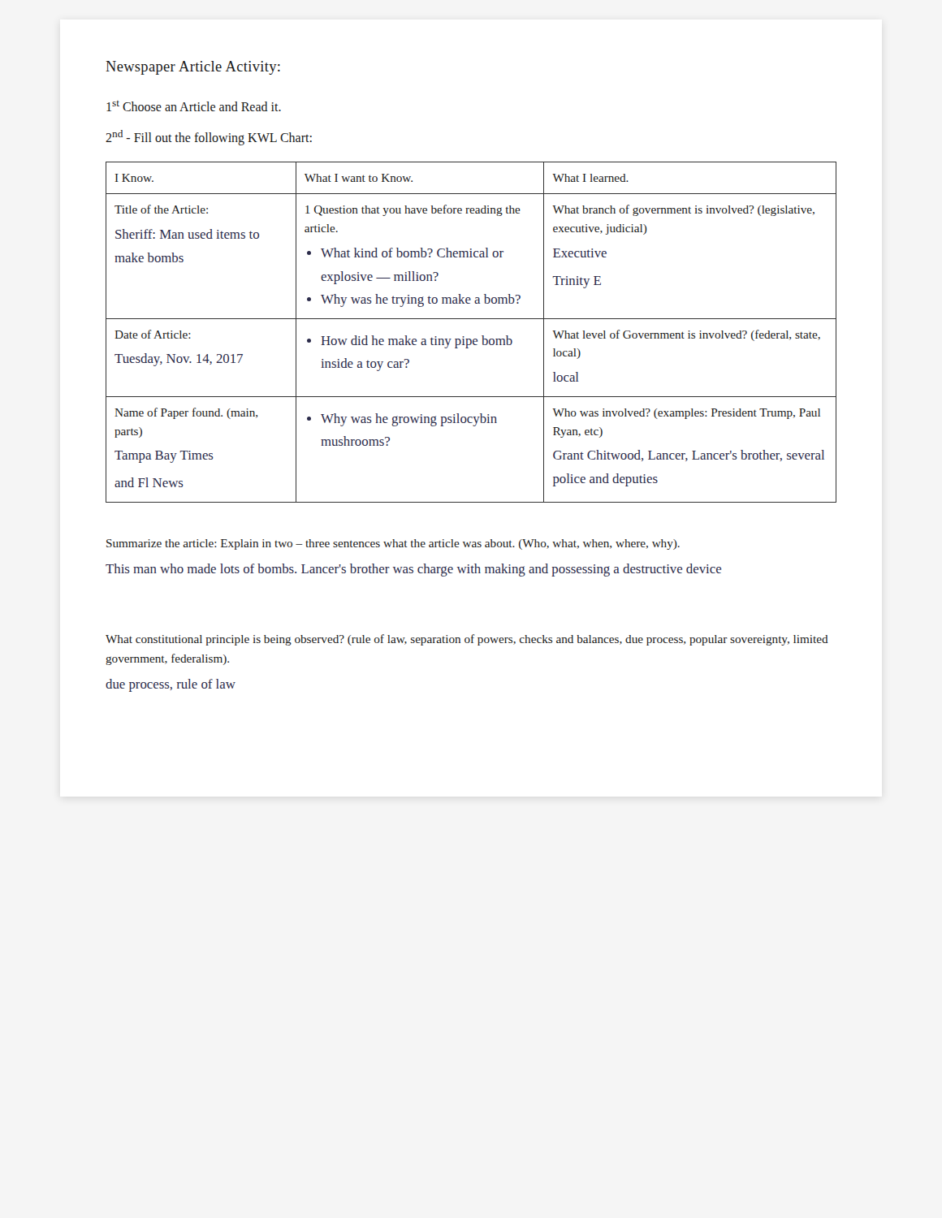Newspaper Article Activity:
1st Choose an Article and Read it.
2nd - Fill out the following KWL Chart:
| I Know. | What I want to Know. | What I learned. |
| --- | --- | --- |
| Title of the Article: Sheriff: Man used items to make bombs | 1 Question that you have before reading the article. What kind of bomb? Chemical or explosive — million? Why was he trying to make a bomb? | What branch of government is involved? (legislative, executive, judicial) Executive Trinity E |
| Date of Article: Tuesday, Nov. 14, 2017 | How did he make a tiny pipe bomb inside a toy car? | What level of Government is involved? (federal, state, local) local |
| Name of Paper found. (main, parts) Tampa Bay Times and Fl News | Why was he growing psilocybin mushrooms? | Who was involved? (examples: President Trump, Paul Ryan, etc) Grant Chitwood, Lancer, Lancer's brother, several police and deputies |
Summarize the article: Explain in two – three sentences what the article was about. (Who, what, when, where, why).
This man who made lots of bombs. Lancer's brother was charge with making and possessing a destructive device
What constitutional principle is being observed? (rule of law, separation of powers, checks and balances, due process, popular sovereignty, limited government, federalism).
due process, rule of law